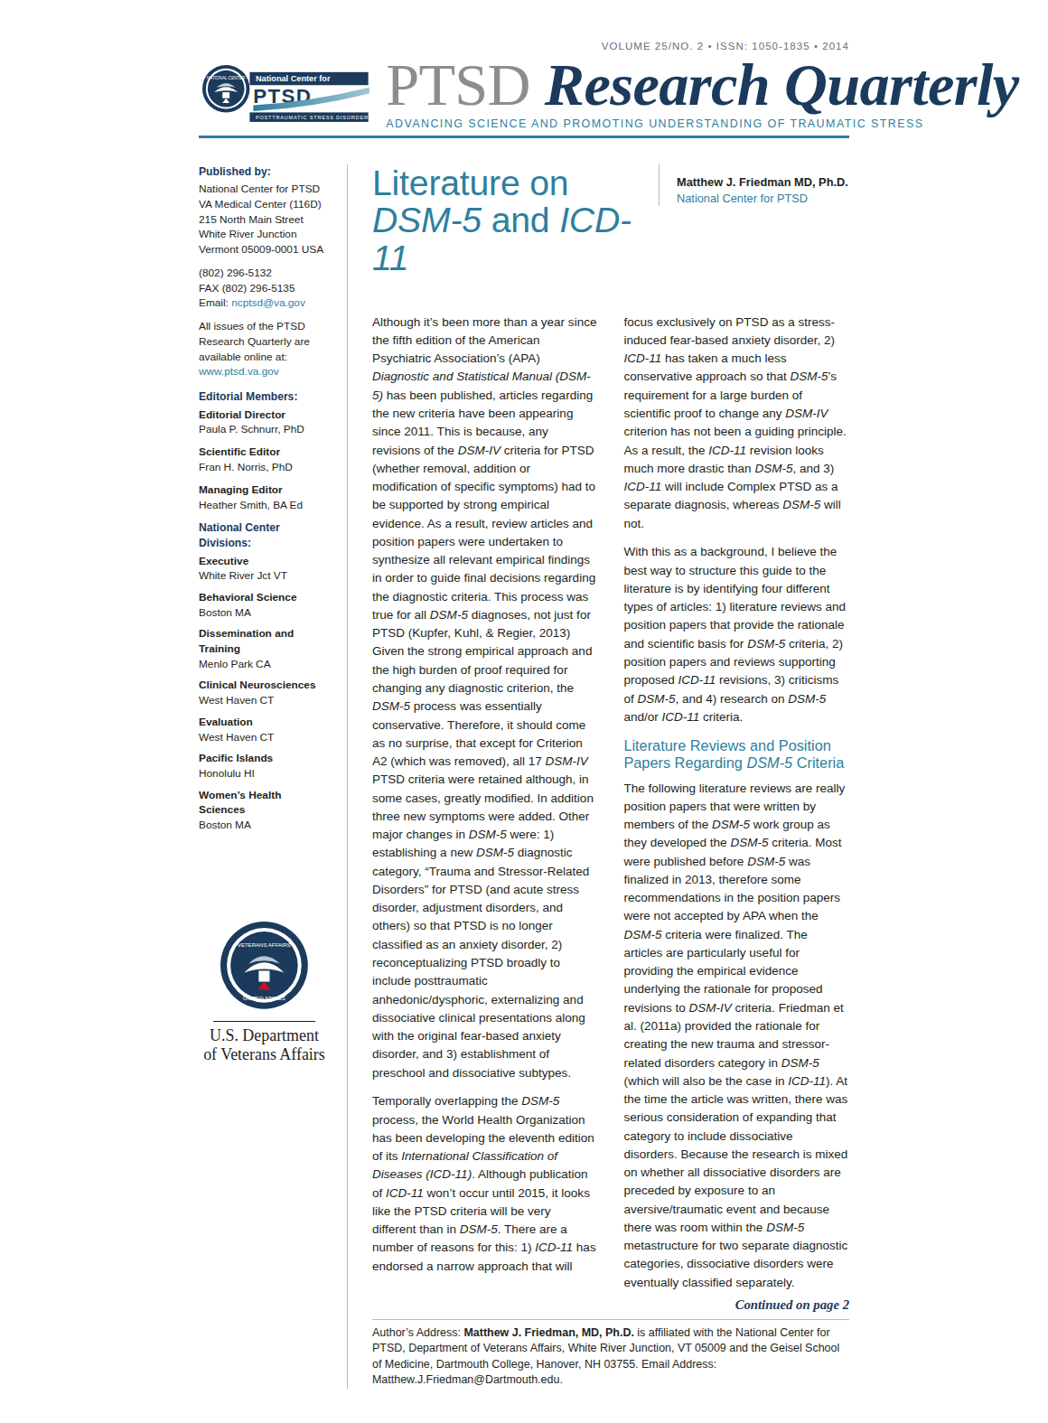VOLUME 25/NO. 2 • ISSN: 1050-1835 • 2014
NATIONAL CENTER National Center for PTSD POSTTRAUMATIC STRESS DISORDER
PTSD Research Quarterly
Advancing Science and Promoting Understanding of Traumatic Stress
Published by:
National Center for PTSD
VA Medical Center (116D)
215 North Main Street
White River Junction
Vermont 05009-0001 USA
(802) 296-5132
FAX (802) 296-5135
Email: ncptsd@va.gov
All issues of the PTSD Research Quarterly are available online at:
www.ptsd.va.gov
Editorial Members:
Editorial Director Paula P. Schnurr, PhD
Scientific Editor Fran H. Norris, PhD
Managing Editor Heather Smith, BA Ed
National Center Divisions:
Executive White River Jct VT
Behavioral Science Boston MA
Dissemination and Training Menlo Park CA
Clinical Neurosciences West Haven CT
Evaluation West Haven CT
Pacific Islands Honolulu HI
Women’s Health Sciences Boston MA
VETERANS AFFAIRS UNITED STATES
U.S. Department
of Veterans Affairs
Literature on
DSM-5 and ICD-11
Matthew J. Friedman MD, Ph.D.
National Center for PTSD
Although it’s been more than a year since the fifth edition of the American Psychiatric Association’s (APA) Diagnostic and Statistical Manual (DSM-5) has been published, articles regarding the new criteria have been appearing since 2011. This is because, any revisions of the DSM-IV criteria for PTSD (whether removal, addition or modification of specific symptoms) had to be supported by strong empirical evidence. As a result, review articles and position papers were undertaken to synthesize all relevant empirical findings in order to guide final decisions regarding the diagnostic criteria. This process was true for all DSM-5 diagnoses, not just for PTSD (Kupfer, Kuhl, & Regier, 2013) Given the strong empirical approach and the high burden of proof required for changing any diagnostic criterion, the DSM-5 process was essentially conservative. Therefore, it should come as no surprise, that except for Criterion A2 (which was removed), all 17 DSM-IV PTSD criteria were retained although, in some cases, greatly modified. In addition three new symptoms were added. Other major changes in DSM-5 were: 1) establishing a new DSM-5 diagnostic category, “Trauma and Stressor-Related Disorders” for PTSD (and acute stress disorder, adjustment disorders, and others) so that PTSD is no longer classified as an anxiety disorder, 2) reconceptualizing PTSD broadly to include posttraumatic anhedonic/dysphoric, externalizing and dissociative clinical presentations along with the original fear-based anxiety disorder, and 3) establishment of preschool and dissociative subtypes.
Temporally overlapping the DSM-5 process, the World Health Organization has been developing the eleventh edition of its International Classification of Diseases (ICD-11). Although publication of ICD-11 won’t occur until 2015, it looks like the PTSD criteria will be very different than in DSM-5. There are a number of reasons for this: 1) ICD-11 has endorsed a narrow approach that will focus exclusively on PTSD as a stress-induced fear-based anxiety disorder, 2) ICD-11 has taken a much less conservative approach so that DSM-5’s requirement for a large burden of scientific proof to change any DSM-IV criterion has not been a guiding principle. As a result, the ICD-11 revision looks much more drastic than DSM-5, and 3) ICD-11 will include Complex PTSD as a separate diagnosis, whereas DSM-5 will not.
With this as a background, I believe the best way to structure this guide to the literature is by identifying four different types of articles: 1) literature reviews and position papers that provide the rationale and scientific basis for DSM-5 criteria, 2) position papers and reviews supporting proposed ICD-11 revisions, 3) criticisms of DSM-5, and 4) research on DSM-5 and/or ICD-11 criteria.
Literature Reviews and Position Papers Regarding DSM-5 Criteria
The following literature reviews are really position papers that were written by members of the DSM-5 work group as they developed the DSM-5 criteria. Most were published before DSM-5 was finalized in 2013, therefore some recommendations in the position papers were not accepted by APA when the DSM-5 criteria were finalized. The articles are particularly useful for providing the empirical evidence underlying the rationale for proposed revisions to DSM-IV criteria. Friedman et al. (2011a) provided the rationale for creating the new trauma and stressor-related disorders category in DSM-5 (which will also be the case in ICD-11). At the time the article was written, there was serious consideration of expanding that category to include dissociative disorders. Because the research is mixed on whether all dissociative disorders are preceded by exposure to an aversive/traumatic event and because there was room within the DSM-5 metastructure for two separate diagnostic categories, dissociative disorders were eventually classified separately.
Continued on page 2
Author’s Address: Matthew J. Friedman, MD, Ph.D. is affiliated with the National Center for PTSD, Department of Veterans Affairs, White River Junction, VT 05009 and the Geisel School of Medicine, Dartmouth College, Hanover, NH 03755. Email Address: Matthew.J.Friedman@Dartmouth.edu.